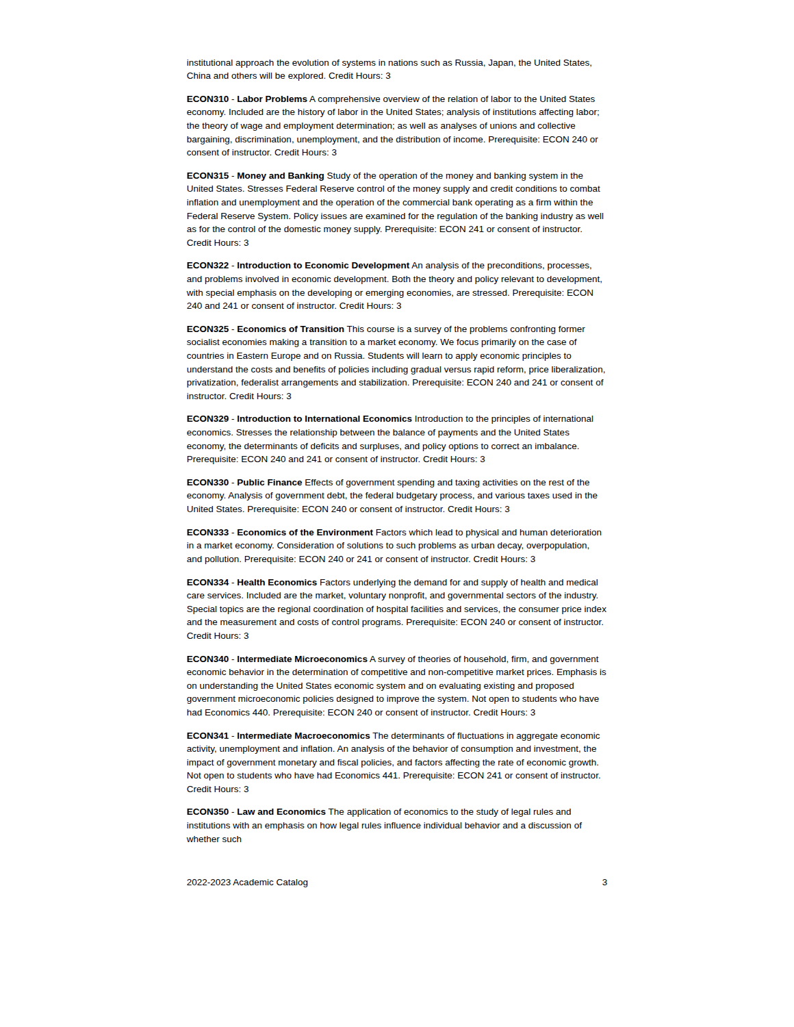institutional approach the evolution of systems in nations such as Russia, Japan, the United States, China and others will be explored. Credit Hours: 3
ECON310 - Labor Problems A comprehensive overview of the relation of labor to the United States economy. Included are the history of labor in the United States; analysis of institutions affecting labor; the theory of wage and employment determination; as well as analyses of unions and collective bargaining, discrimination, unemployment, and the distribution of income. Prerequisite: ECON 240 or consent of instructor. Credit Hours: 3
ECON315 - Money and Banking Study of the operation of the money and banking system in the United States. Stresses Federal Reserve control of the money supply and credit conditions to combat inflation and unemployment and the operation of the commercial bank operating as a firm within the Federal Reserve System. Policy issues are examined for the regulation of the banking industry as well as for the control of the domestic money supply. Prerequisite: ECON 241 or consent of instructor. Credit Hours: 3
ECON322 - Introduction to Economic Development An analysis of the preconditions, processes, and problems involved in economic development. Both the theory and policy relevant to development, with special emphasis on the developing or emerging economies, are stressed. Prerequisite: ECON 240 and 241 or consent of instructor. Credit Hours: 3
ECON325 - Economics of Transition This course is a survey of the problems confronting former socialist economies making a transition to a market economy. We focus primarily on the case of countries in Eastern Europe and on Russia. Students will learn to apply economic principles to understand the costs and benefits of policies including gradual versus rapid reform, price liberalization, privatization, federalist arrangements and stabilization. Prerequisite: ECON 240 and 241 or consent of instructor. Credit Hours: 3
ECON329 - Introduction to International Economics Introduction to the principles of international economics. Stresses the relationship between the balance of payments and the United States economy, the determinants of deficits and surpluses, and policy options to correct an imbalance. Prerequisite: ECON 240 and 241 or consent of instructor. Credit Hours: 3
ECON330 - Public Finance Effects of government spending and taxing activities on the rest of the economy. Analysis of government debt, the federal budgetary process, and various taxes used in the United States. Prerequisite: ECON 240 or consent of instructor. Credit Hours: 3
ECON333 - Economics of the Environment Factors which lead to physical and human deterioration in a market economy. Consideration of solutions to such problems as urban decay, overpopulation, and pollution. Prerequisite: ECON 240 or 241 or consent of instructor. Credit Hours: 3
ECON334 - Health Economics Factors underlying the demand for and supply of health and medical care services. Included are the market, voluntary nonprofit, and governmental sectors of the industry. Special topics are the regional coordination of hospital facilities and services, the consumer price index and the measurement and costs of control programs. Prerequisite: ECON 240 or consent of instructor. Credit Hours: 3
ECON340 - Intermediate Microeconomics A survey of theories of household, firm, and government economic behavior in the determination of competitive and non-competitive market prices. Emphasis is on understanding the United States economic system and on evaluating existing and proposed government microeconomic policies designed to improve the system. Not open to students who have had Economics 440. Prerequisite: ECON 240 or consent of instructor. Credit Hours: 3
ECON341 - Intermediate Macroeconomics The determinants of fluctuations in aggregate economic activity, unemployment and inflation. An analysis of the behavior of consumption and investment, the impact of government monetary and fiscal policies, and factors affecting the rate of economic growth. Not open to students who have had Economics 441. Prerequisite: ECON 241 or consent of instructor. Credit Hours: 3
ECON350 - Law and Economics The application of economics to the study of legal rules and institutions with an emphasis on how legal rules influence individual behavior and a discussion of whether such
2022-2023 Academic Catalog
3